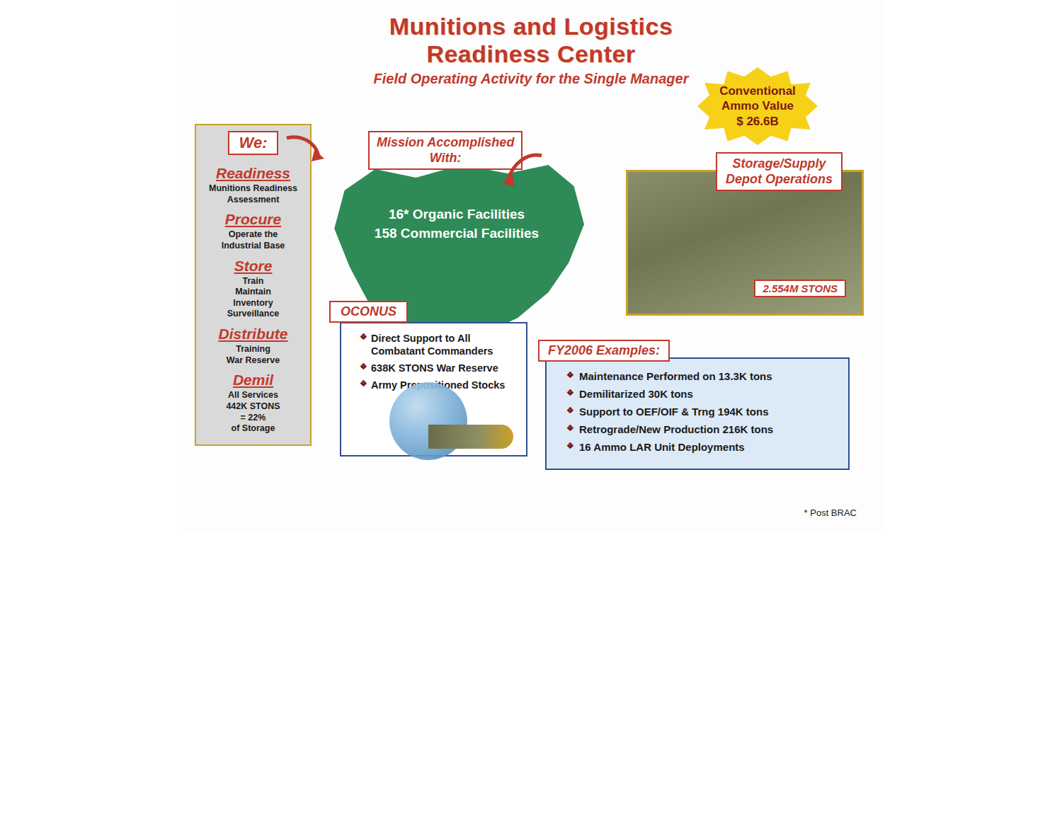Munitions and Logistics
Readiness Center
Field Operating Activity for the Single Manager
Conventional
Ammo Value
$ 26.6B
We:
Readiness
Munitions Readiness
Assessment
Procure
Operate the
Industrial Base
Store
Train
Maintain
Inventory
Surveillance
Distribute
Training
War Reserve
Demil
All Services
442K STONS
= 22%
of Storage
Mission Accomplished
With:
16* Organic Facilities
158 Commercial Facilities
Storage/Supply
Depot Operations
2.554M STONS
OCONUS
Direct Support to All Combatant Commanders
638K STONS War Reserve
Army Prepositioned Stocks
FY2006 Examples:
Maintenance Performed on 13.3K tons
Demilitarized 30K tons
Support to OEF/OIF & Trng 194K tons
Retrograde/New Production 216K tons
16 Ammo LAR Unit Deployments
* Post BRAC